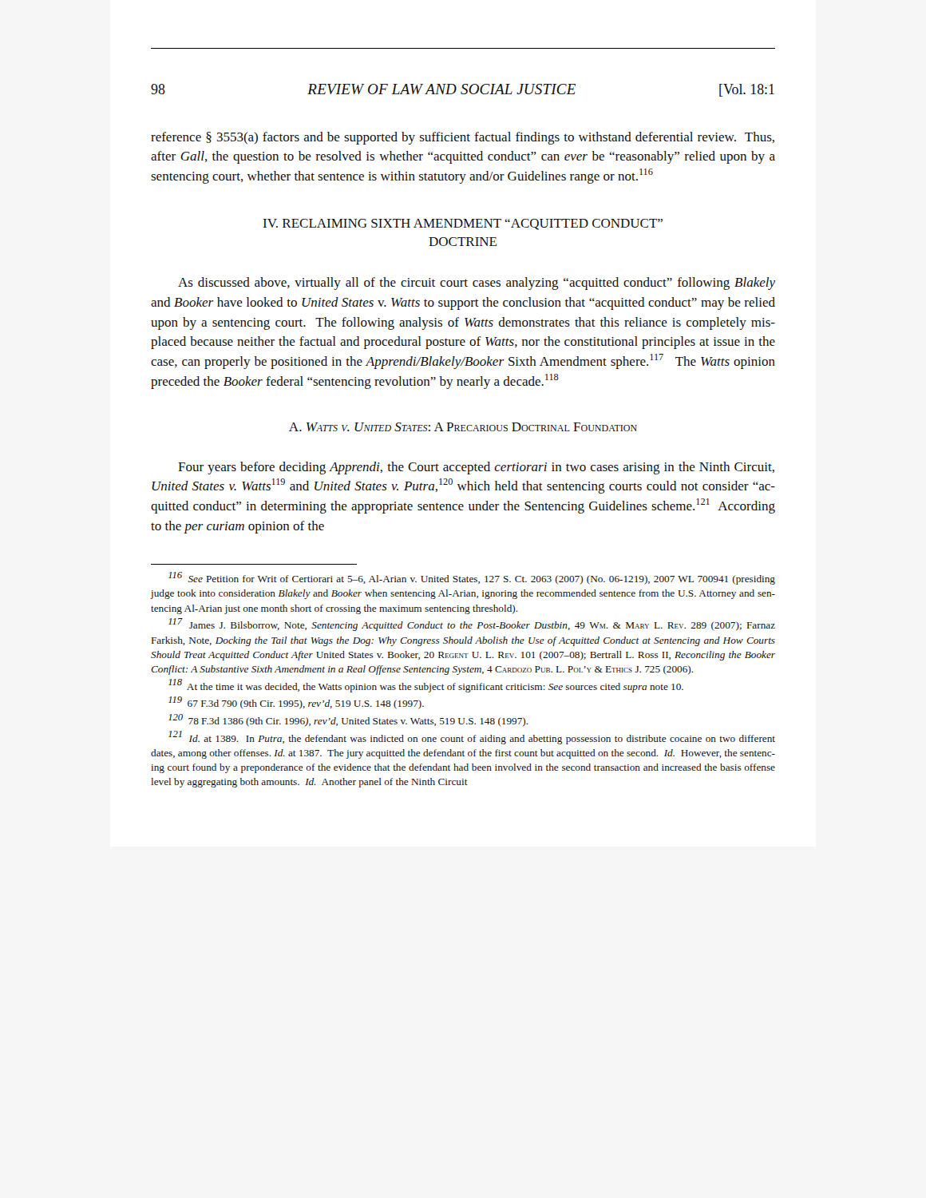98 REVIEW OF LAW AND SOCIAL JUSTICE [Vol. 18:1
reference § 3553(a) factors and be supported by sufficient factual findings to withstand deferential review. Thus, after Gall, the question to be resolved is whether “acquitted conduct” can ever be “reasonably” relied upon by a sentencing court, whether that sentence is within statutory and/or Guidelines range or not.116
IV. Reclaiming Sixth Amendment “Acquitted Conduct”
Doctrine
As discussed above, virtually all of the circuit court cases analyzing “acquitted conduct” following Blakely and Booker have looked to United States v. Watts to support the conclusion that “acquitted conduct” may be relied upon by a sentencing court. The following analysis of Watts demonstrates that this reliance is completely misplaced because neither the factual and procedural posture of Watts, nor the constitutional principles at issue in the case, can properly be positioned in the Apprendi/Blakely/Booker Sixth Amendment sphere.117 The Watts opinion preceded the Booker federal “sentencing revolution” by nearly a decade.118
A. Watts v. United States: A Precarious Doctrinal Foundation
Four years before deciding Apprendi, the Court accepted certiorari in two cases arising in the Ninth Circuit, United States v. Watts119 and United States v. Putra,120 which held that sentencing courts could not consider “acquitted conduct” in determining the appropriate sentence under the Sentencing Guidelines scheme.121 According to the per curiam opinion of the
116 See Petition for Writ of Certiorari at 5–6, Al-Arian v. United States, 127 S. Ct. 2063 (2007) (No. 06-1219), 2007 WL 700941 (presiding judge took into consideration Blakely and Booker when sentencing Al-Arian, ignoring the recommended sentence from the U.S. Attorney and sentencing Al-Arian just one month short of crossing the maximum sentencing threshold).
117 James J. Bilsborrow, Note, Sentencing Acquitted Conduct to the Post-Booker Dustbin, 49 Wm. & Mary L. Rev. 289 (2007); Farnaz Farkish, Note, Docking the Tail that Wags the Dog: Why Congress Should Abolish the Use of Acquitted Conduct at Sentencing and How Courts Should Treat Acquitted Conduct After United States v. Booker, 20 Regent U. L. Rev. 101 (2007–08); Bertrall L. Ross II, Reconciling the Booker Conflict: A Substantive Sixth Amendment in a Real Offense Sentencing System, 4 Cardozo Pub. L. Pol’y & Ethics J. 725 (2006).
118 At the time it was decided, the Watts opinion was the subject of significant criticism: See sources cited supra note 10.
119 67 F.3d 790 (9th Cir. 1995), rev’d, 519 U.S. 148 (1997).
120 78 F.3d 1386 (9th Cir. 1996), rev’d, United States v. Watts, 519 U.S. 148 (1997).
121 Id. at 1389. In Putra, the defendant was indicted on one count of aiding and abetting possession to distribute cocaine on two different dates, among other offenses. Id. at 1387. The jury acquitted the defendant of the first count but acquitted on the second. Id. However, the sentencing court found by a preponderance of the evidence that the defendant had been involved in the second transaction and increased the basis offense level by aggregating both amounts. Id. Another panel of the Ninth Circuit